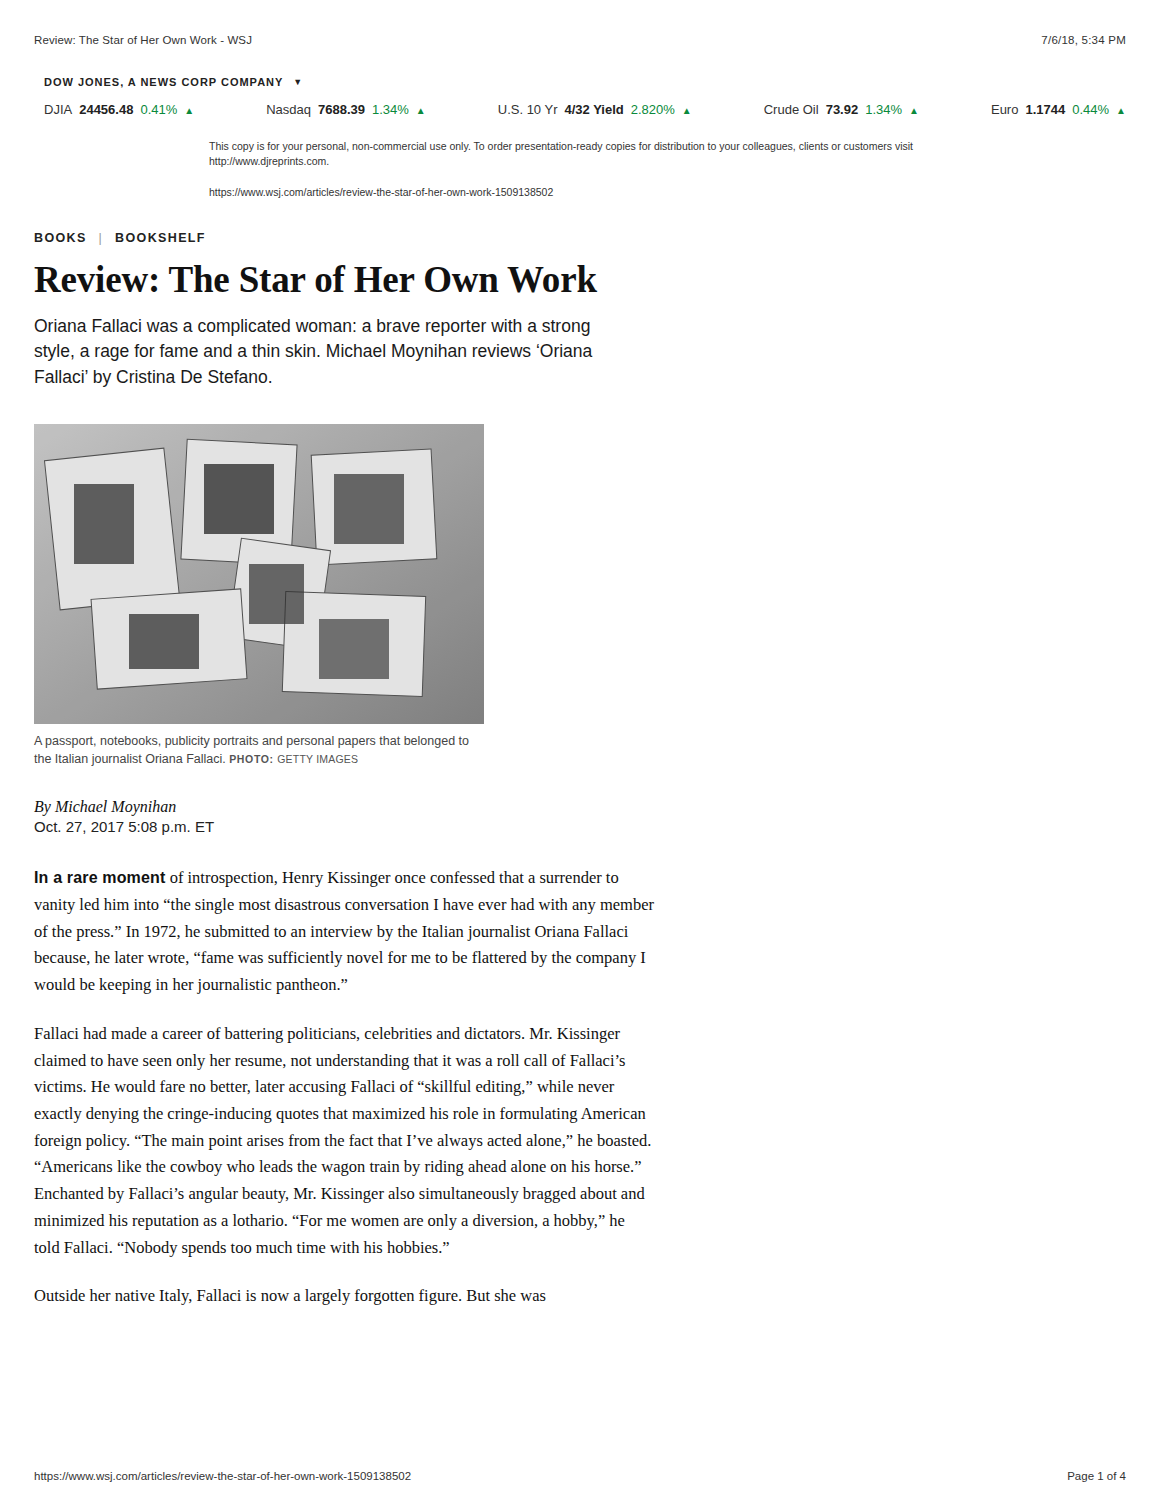Review: The Star of Her Own Work - WSJ
7/6/18, 5:34 PM
DOW JONES, A NEWS CORP COMPANY ▼
DJIA 24456.48 0.41% ▲
Nasdaq 7688.39 1.34% ▲
U.S. 10 Yr 4/32 Yield 2.820% ▲
Crude Oil 73.92 1.34% ▲
Euro 1.1744 0.44% ▲
This copy is for your personal, non-commercial use only. To order presentation-ready copies for distribution to your colleagues, clients or customers visit http://www.djreprints.com.
https://www.wsj.com/articles/review-the-star-of-her-own-work-1509138502
BOOKS | BOOKSHELF
Review: The Star of Her Own Work
Oriana Fallaci was a complicated woman: a brave reporter with a strong style, a rage for fame and a thin skin. Michael Moynihan reviews ‘Oriana Fallaci’ by Cristina De Stefano.
A passport, notebooks, publicity portraits and personal papers that belonged to the Italian journalist Oriana Fallaci. PHOTO: GETTY IMAGES
By Michael Moynihan
Oct. 27, 2017 5:08 p.m. ET
In a rare moment of introspection, Henry Kissinger once confessed that a surrender to vanity led him into “the single most disastrous conversation I have ever had with any member of the press.” In 1972, he submitted to an interview by the Italian journalist Oriana Fallaci because, he later wrote, “fame was sufficiently novel for me to be flattered by the company I would be keeping in her journalistic pantheon.”
Fallaci had made a career of battering politicians, celebrities and dictators. Mr. Kissinger claimed to have seen only her resume, not understanding that it was a roll call of Fallaci’s victims. He would fare no better, later accusing Fallaci of “skillful editing,” while never exactly denying the cringe-inducing quotes that maximized his role in formulating American foreign policy. “The main point arises from the fact that I’ve always acted alone,” he boasted. “Americans like the cowboy who leads the wagon train by riding ahead alone on his horse.” Enchanted by Fallaci’s angular beauty, Mr. Kissinger also simultaneously bragged about and minimized his reputation as a lothario. “For me women are only a diversion, a hobby,” he told Fallaci. “Nobody spends too much time with his hobbies.”
Outside her native Italy, Fallaci is now a largely forgotten figure. But she was
https://www.wsj.com/articles/review-the-star-of-her-own-work-1509138502
Page 1 of 4